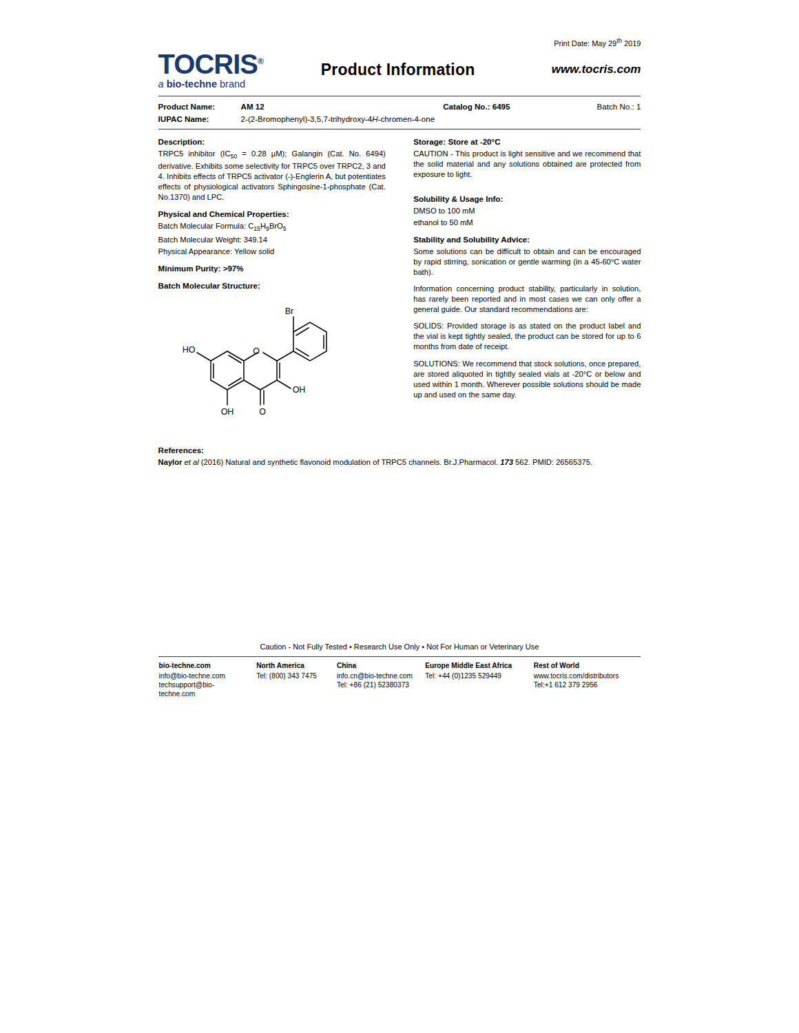Print Date: May 29th 2019
TOCRIS®
a bio-techne brand
Product Information
www.tocris.com
| Product Name: | AM 12 | Catalog No.: 6495 | Batch No.: 1 |
| IUPAC Name: | 2-(2-Bromophenyl)-3,5,7-trihydroxy-4 H -chromen-4-one |
Description:
TRPC5 inhibitor (IC50 = 0.28 µM); Galangin (Cat. No. 6494) derivative. Exhibits some selectivity for TRPC5 over TRPC2, 3 and 4. Inhibits effects of TRPC5 activator (-)-Englerin A, but potentiates effects of physiological activators Sphingosine-1-phosphate (Cat. No.1370) and LPC.
Physical and Chemical Properties:
Batch Molecular Formula: C15 H9 BrO5
Batch Molecular Weight: 349.14
Physical Appearance: Yellow solid
Minimum Purity: >97%
Batch Molecular Structure:
Br O HO OH O OH
Storage: Store at -20°C
CAUTION - This product is light sensitive and we recommend that the solid material and any solutions obtained are protected from exposure to light.
Solubility & Usage Info:
DMSO to 100 mM
ethanol to 50 mM
Stability and Solubility Advice:
Some solutions can be difficult to obtain and can be encouraged by rapid stirring, sonication or gentle warming (in a 45-60°C water bath).
Information concerning product stability, particularly in solution, has rarely been reported and in most cases we can only offer a general guide. Our standard recommendations are:
SOLIDS: Provided storage is as stated on the product label and the vial is kept tightly sealed, the product can be stored for up to 6 months from date of receipt.
SOLUTIONS: We recommend that stock solutions, once prepared, are stored aliquoted in tightly sealed vials at -20°C or below and used within 1 month. Wherever possible solutions should be made up and used on the same day.
References:
Naylor et al (2016) Natural and synthetic flavonoid modulation of TRPC5 channels. Br.J.Pharmacol. 173 562. PMID: 26565375.
Caution - Not Fully Tested • Research Use Only • Not For Human or Veterinary Use
| bio-techne.com | North America | China | Europe Middle East Africa | Rest of World |
| info@bio-techne.com techsupport@bio-techne.com | Tel: (800) 343 7475 | info.cn@bio-techne.com Tel: +86 (21) 52380373 | Tel: +44 (0)1235 529449 | www.tocris.com/distributors Tel:+1 612 379 2956 |